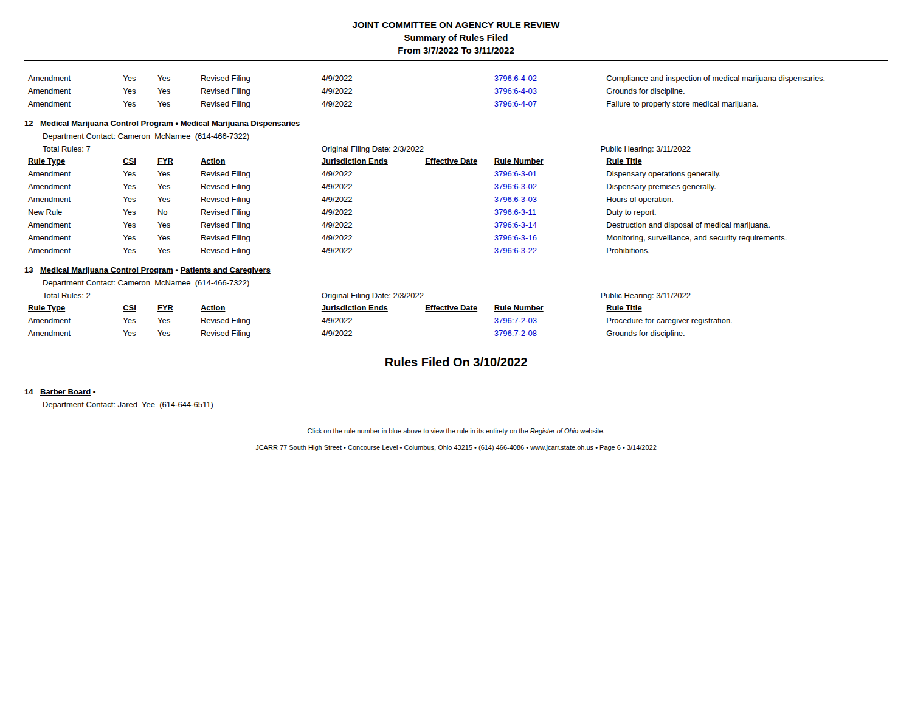JOINT COMMITTEE ON AGENCY RULE REVIEW
Summary of Rules Filed
From 3/7/2022 To 3/11/2022
| Amendment | Yes | Yes | Revised Filing | 4/9/2022 | | 3796:6-4-02 | Compliance and inspection of medical marijuana dispensaries. |
| Amendment | Yes | Yes | Revised Filing | 4/9/2022 | | 3796:6-4-03 | Grounds for discipline. |
| Amendment | Yes | Yes | Revised Filing | 4/9/2022 | | 3796:6-4-07 | Failure to properly store medical marijuana. |
12 Medical Marijuana Control Program • Medical Marijuana Dispensaries
Department Contact: Cameron McNamee (614-466-7322)
Total Rules: 7 Original Filing Date: 2/3/2022 Public Hearing: 3/11/2022
| Rule Type | CSI | FYR | Action | Jurisdiction Ends | Effective Date | Rule Number | Rule Title |
| --- | --- | --- | --- | --- | --- | --- | --- |
| Amendment | Yes | Yes | Revised Filing | 4/9/2022 | | 3796:6-3-01 | Dispensary operations generally. |
| Amendment | Yes | Yes | Revised Filing | 4/9/2022 | | 3796:6-3-02 | Dispensary premises generally. |
| Amendment | Yes | Yes | Revised Filing | 4/9/2022 | | 3796:6-3-03 | Hours of operation. |
| New Rule | Yes | No | Revised Filing | 4/9/2022 | | 3796:6-3-11 | Duty to report. |
| Amendment | Yes | Yes | Revised Filing | 4/9/2022 | | 3796:6-3-14 | Destruction and disposal of medical marijuana. |
| Amendment | Yes | Yes | Revised Filing | 4/9/2022 | | 3796:6-3-16 | Monitoring, surveillance, and security requirements. |
| Amendment | Yes | Yes | Revised Filing | 4/9/2022 | | 3796:6-3-22 | Prohibitions. |
13 Medical Marijuana Control Program • Patients and Caregivers
Department Contact: Cameron McNamee (614-466-7322)
Total Rules: 2 Original Filing Date: 2/3/2022 Public Hearing: 3/11/2022
| Rule Type | CSI | FYR | Action | Jurisdiction Ends | Effective Date | Rule Number | Rule Title |
| --- | --- | --- | --- | --- | --- | --- | --- |
| Amendment | Yes | Yes | Revised Filing | 4/9/2022 | | 3796:7-2-03 | Procedure for caregiver registration. |
| Amendment | Yes | Yes | Revised Filing | 4/9/2022 | | 3796:7-2-08 | Grounds for discipline. |
Rules Filed On 3/10/2022
14 Barber Board •
Department Contact: Jared Yee (614-644-6511)
Click on the rule number in blue above to view the rule in its entirety on the Register of Ohio website.
JCARR 77 South High Street • Concourse Level • Columbus, Ohio 43215 • (614) 466-4086 • www.jcarr.state.oh.us • Page 6 • 3/14/2022